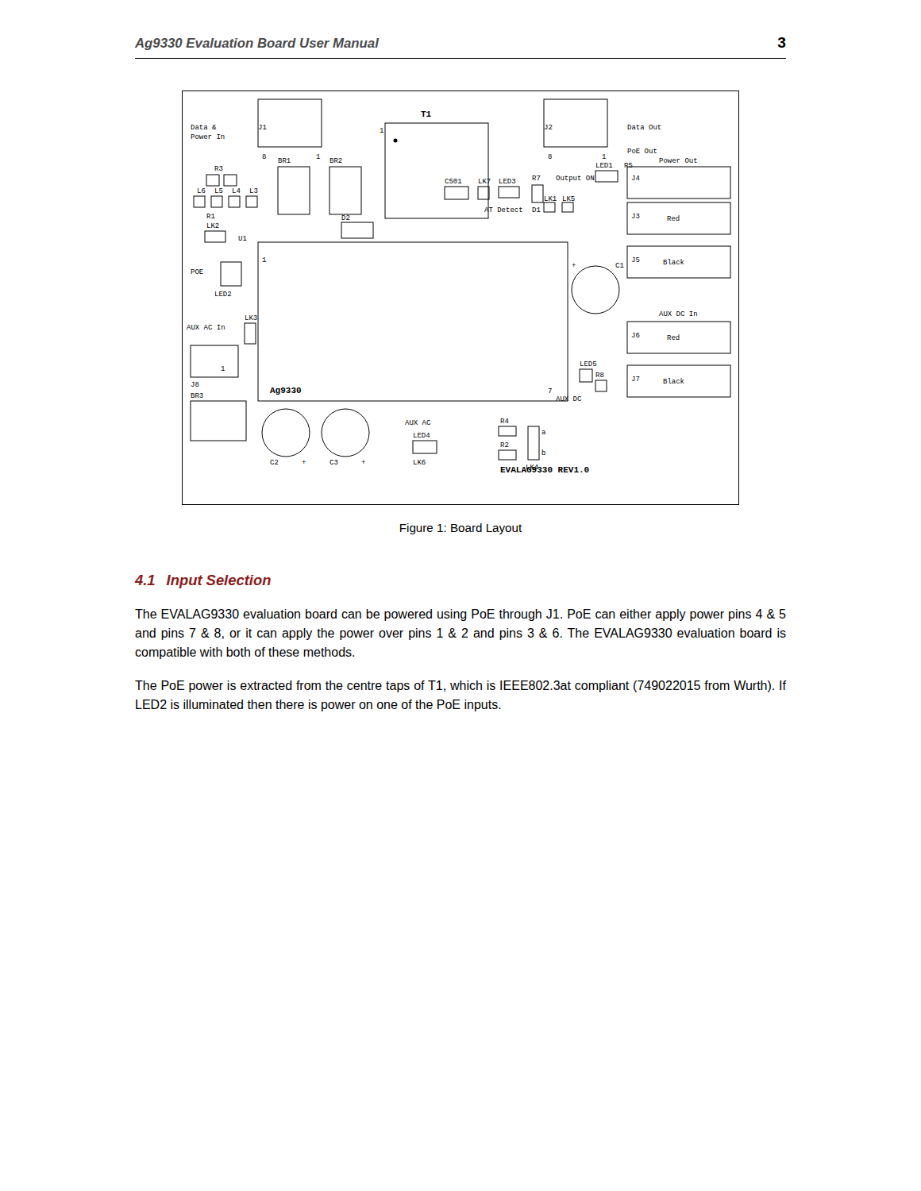Ag9330 Evaluation Board User Manual 3
J1 Data & Power In 8 1 J2 Data Out PoE Out 8 1 T1 1 J4 Power Out Output ON LED1 R5 J3 Red J5 Black J6 Red AUX DC In J7 Black C501 LK7 LED3 R7 AT Detect D1 LK1 LK5 R3 L6 L5 L4 L3 R1 LK2 BR1 BR2 D2 U1 1 7 Ag9330 POE LED2 AUX AC In LK3 1 J8 BR3 C2 + C3 + + C1 AUX AC LED4 LK6 AUX DC LED5 R8 R4 R2 a b LK4 EVALAG9330 REV1.0
Figure 1: Board Layout
4.1 Input Selection
The EVALAG9330 evaluation board can be powered using PoE through J1. PoE can either apply power pins 4 & 5 and pins 7 & 8, or it can apply the power over pins 1 & 2 and pins 3 & 6. The EVALAG9330 evaluation board is compatible with both of these methods.
The PoE power is extracted from the centre taps of T1, which is IEEE802.3at compliant (749022015 from Wurth). If LED2 is illuminated then there is power on one of the PoE inputs.